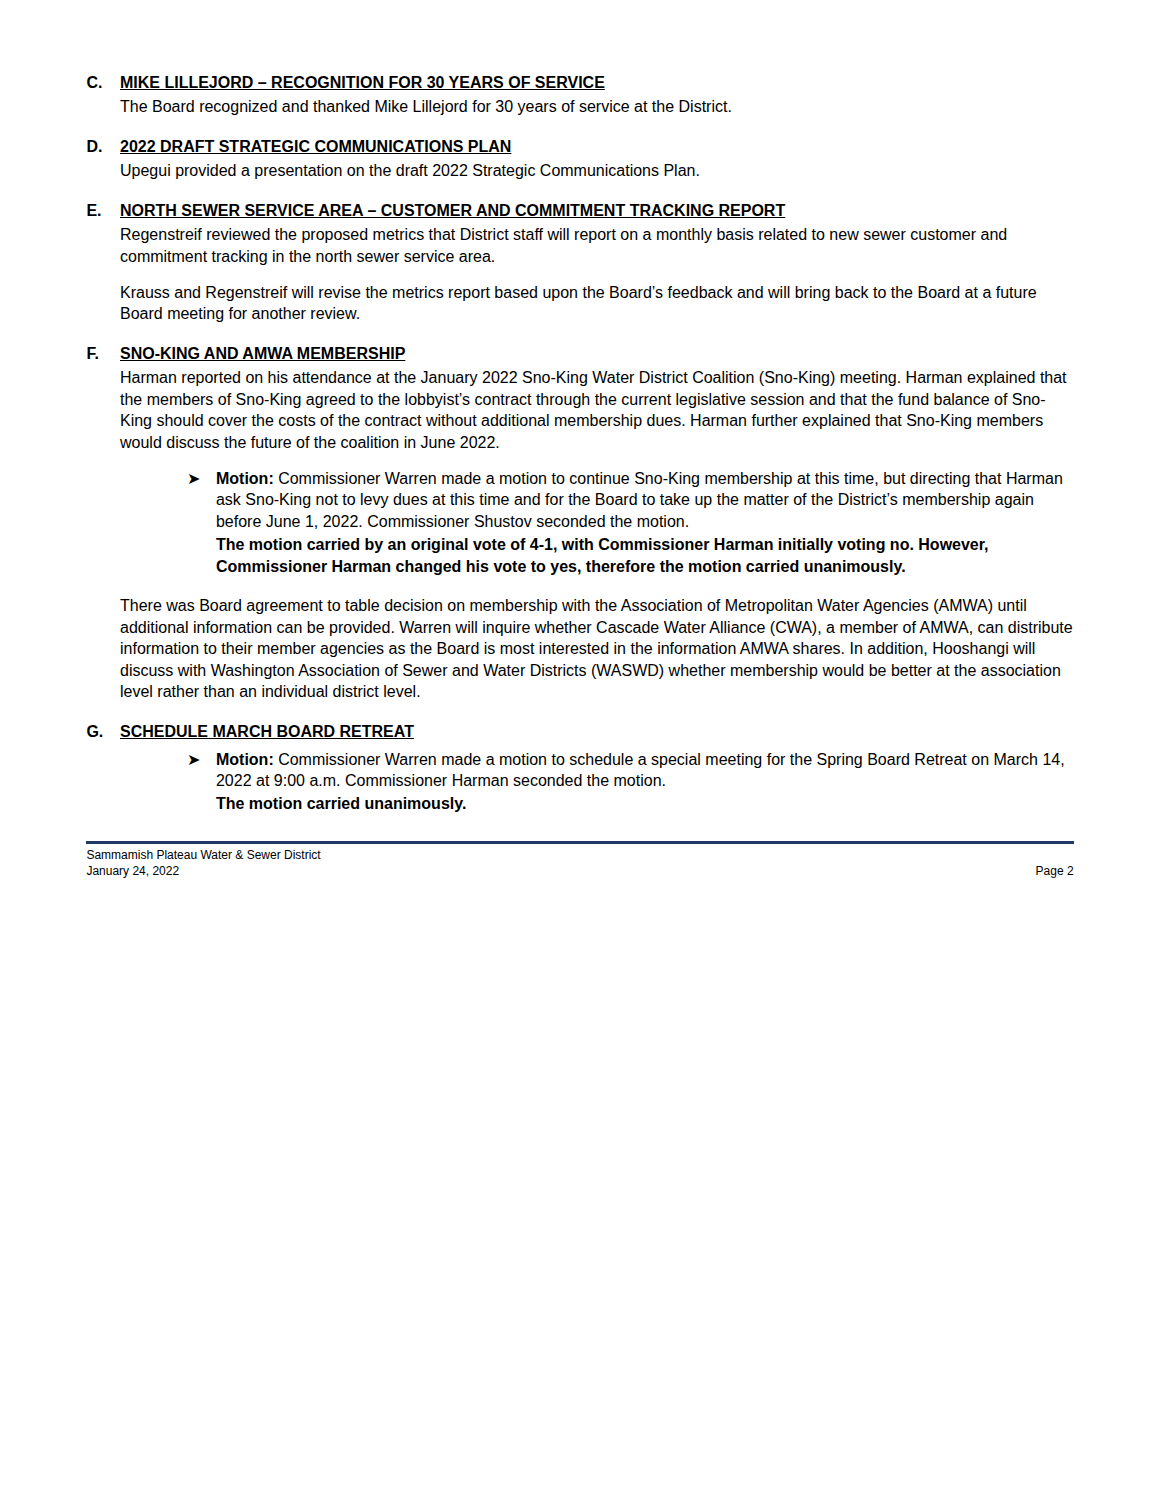C. MIKE LILLEJORD – RECOGNITION FOR 30 YEARS OF SERVICE
The Board recognized and thanked Mike Lillejord for 30 years of service at the District.
D. 2022 DRAFT STRATEGIC COMMUNICATIONS PLAN
Upegui provided a presentation on the draft 2022 Strategic Communications Plan.
E. NORTH SEWER SERVICE AREA – CUSTOMER AND COMMITMENT TRACKING REPORT
Regenstreif reviewed the proposed metrics that District staff will report on a monthly basis related to new sewer customer and commitment tracking in the north sewer service area.
Krauss and Regenstreif will revise the metrics report based upon the Board’s feedback and will bring back to the Board at a future Board meeting for another review.
F. SNO-KING AND AMWA MEMBERSHIP
Harman reported on his attendance at the January 2022 Sno-King Water District Coalition (Sno-King) meeting. Harman explained that the members of Sno-King agreed to the lobbyist’s contract through the current legislative session and that the fund balance of Sno-King should cover the costs of the contract without additional membership dues. Harman further explained that Sno-King members would discuss the future of the coalition in June 2022.
Motion: Commissioner Warren made a motion to continue Sno-King membership at this time, but directing that Harman ask Sno-King not to levy dues at this time and for the Board to take up the matter of the District’s membership again before June 1, 2022. Commissioner Shustov seconded the motion. The motion carried by an original vote of 4-1, with Commissioner Harman initially voting no. However, Commissioner Harman changed his vote to yes, therefore the motion carried unanimously.
There was Board agreement to table decision on membership with the Association of Metropolitan Water Agencies (AMWA) until additional information can be provided. Warren will inquire whether Cascade Water Alliance (CWA), a member of AMWA, can distribute information to their member agencies as the Board is most interested in the information AMWA shares. In addition, Hooshangi will discuss with Washington Association of Sewer and Water Districts (WASWD) whether membership would be better at the association level rather than an individual district level.
G. SCHEDULE MARCH BOARD RETREAT
Motion: Commissioner Warren made a motion to schedule a special meeting for the Spring Board Retreat on March 14, 2022 at 9:00 a.m. Commissioner Harman seconded the motion. The motion carried unanimously.
Sammamish Plateau Water & Sewer District
January 24, 2022
Page 2